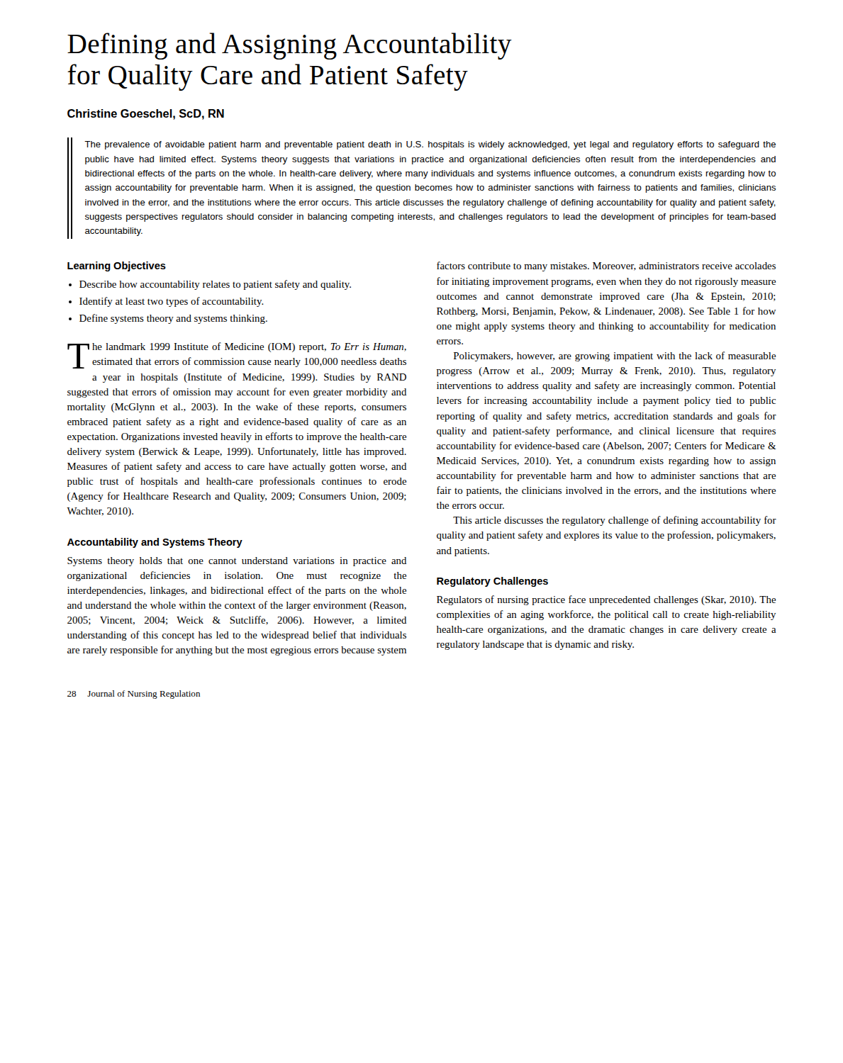Defining and Assigning Accountability
for Quality Care and Patient Safety
Christine Goeschel, ScD, RN
The prevalence of avoidable patient harm and preventable patient death in U.S. hospitals is widely acknowledged, yet legal and regulatory efforts to safeguard the public have had limited effect. Systems theory suggests that variations in practice and organizational deficiencies often result from the interdependencies and bidirectional effects of the parts on the whole. In health-care delivery, where many individuals and systems influence outcomes, a conundrum exists regarding how to assign accountability for preventable harm. When it is assigned, the question becomes how to administer sanctions with fairness to patients and families, clinicians involved in the error, and the institutions where the error occurs. This article discusses the regulatory challenge of defining accountability for quality and patient safety, suggests perspectives regulators should consider in balancing competing interests, and challenges regulators to lead the development of principles for team-based accountability.
Learning Objectives
Describe how accountability relates to patient safety and quality.
Identify at least two types of accountability.
Define systems theory and systems thinking.
The landmark 1999 Institute of Medicine (IOM) report, To Err is Human, estimated that errors of commission cause nearly 100,000 needless deaths a year in hospitals (Institute of Medicine, 1999). Studies by RAND suggested that errors of omission may account for even greater morbidity and mortality (McGlynn et al., 2003). In the wake of these reports, consumers embraced patient safety as a right and evidence-based quality of care as an expectation. Organizations invested heavily in efforts to improve the health-care delivery system (Berwick & Leape, 1999). Unfortunately, little has improved. Measures of patient safety and access to care have actually gotten worse, and public trust of hospitals and health-care professionals continues to erode (Agency for Healthcare Research and Quality, 2009; Consumers Union, 2009; Wachter, 2010).
Accountability and Systems Theory
Systems theory holds that one cannot understand variations in practice and organizational deficiencies in isolation. One must recognize the interdependencies, linkages, and bidirectional effect of the parts on the whole and understand the whole within the context of the larger environment (Reason, 2005; Vincent, 2004; Weick & Sutcliffe, 2006). However, a limited understanding of this concept has led to the widespread belief that individuals are rarely responsible for anything but the most egregious errors because system factors contribute to many mistakes. Moreover, administrators receive accolades for initiating improvement programs, even when they do not rigorously measure outcomes and cannot demonstrate improved care (Jha & Epstein, 2010; Rothberg, Morsi, Benjamin, Pekow, & Lindenauer, 2008). See Table 1 for how one might apply systems theory and thinking to accountability for medication errors.
Policymakers, however, are growing impatient with the lack of measurable progress (Arrow et al., 2009; Murray & Frenk, 2010). Thus, regulatory interventions to address quality and safety are increasingly common. Potential levers for increasing accountability include a payment policy tied to public reporting of quality and safety metrics, accreditation standards and goals for quality and patient-safety performance, and clinical licensure that requires accountability for evidence-based care (Abelson, 2007; Centers for Medicare & Medicaid Services, 2010). Yet, a conundrum exists regarding how to assign accountability for preventable harm and how to administer sanctions that are fair to patients, the clinicians involved in the errors, and the institutions where the errors occur.
This article discusses the regulatory challenge of defining accountability for quality and patient safety and explores its value to the profession, policymakers, and patients.
Regulatory Challenges
Regulators of nursing practice face unprecedented challenges (Skar, 2010). The complexities of an aging workforce, the political call to create high-reliability health-care organizations, and the dramatic changes in care delivery create a regulatory landscape that is dynamic and risky.
28 Journal of Nursing Regulation